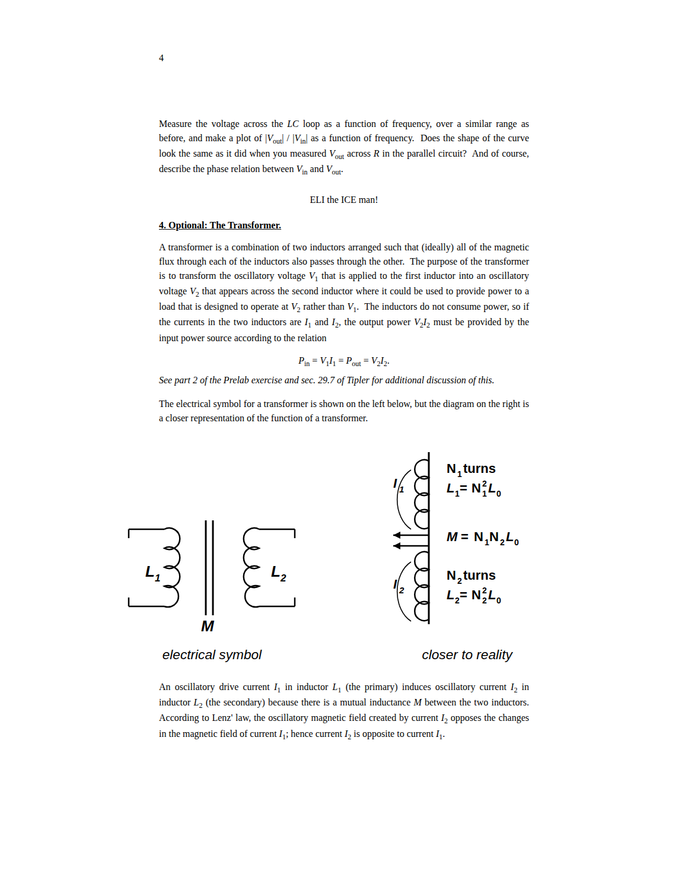4
Measure the voltage across the LC loop as a function of frequency, over a similar range as before, and make a plot of |Vout| / |Vin| as a function of frequency. Does the shape of the curve look the same as it did when you measured Vout across R in the parallel circuit? And of course, describe the phase relation between Vin and Vout.
ELI the ICE man!
4. Optional: The Transformer.
A transformer is a combination of two inductors arranged such that (ideally) all of the magnetic flux through each of the inductors also passes through the other. The purpose of the transformer is to transform the oscillatory voltage V1 that is applied to the first inductor into an oscillatory voltage V2 that appears across the second inductor where it could be used to provide power to a load that is designed to operate at V2 rather than V1. The inductors do not consume power, so if the currents in the two inductors are I1 and I2, the output power V2I2 must be provided by the input power source according to the relation
Pin = V1I1 = Pout = V2I2.
See part 2 of the Prelab exercise and sec. 29.7 of Tipler for additional discussion of this.
The electrical symbol for a transformer is shown on the left below, but the diagram on the right is a closer representation of the function of a transformer.
L 1 L 2 M
electrical symbol
I 1 I 2 N 1 turns L 1 = N 1 2 L 0 M = N 1 N 2 L 0 N 2 turns L 2 = N 2 2 L 0
closer to reality
An oscillatory drive current I1 in inductor L1 (the primary) induces oscillatory current I2 in inductor L2 (the secondary) because there is a mutual inductance M between the two inductors. According to Lenz' law, the oscillatory magnetic field created by current I2 opposes the changes in the magnetic field of current I1; hence current I2 is opposite to current I1.